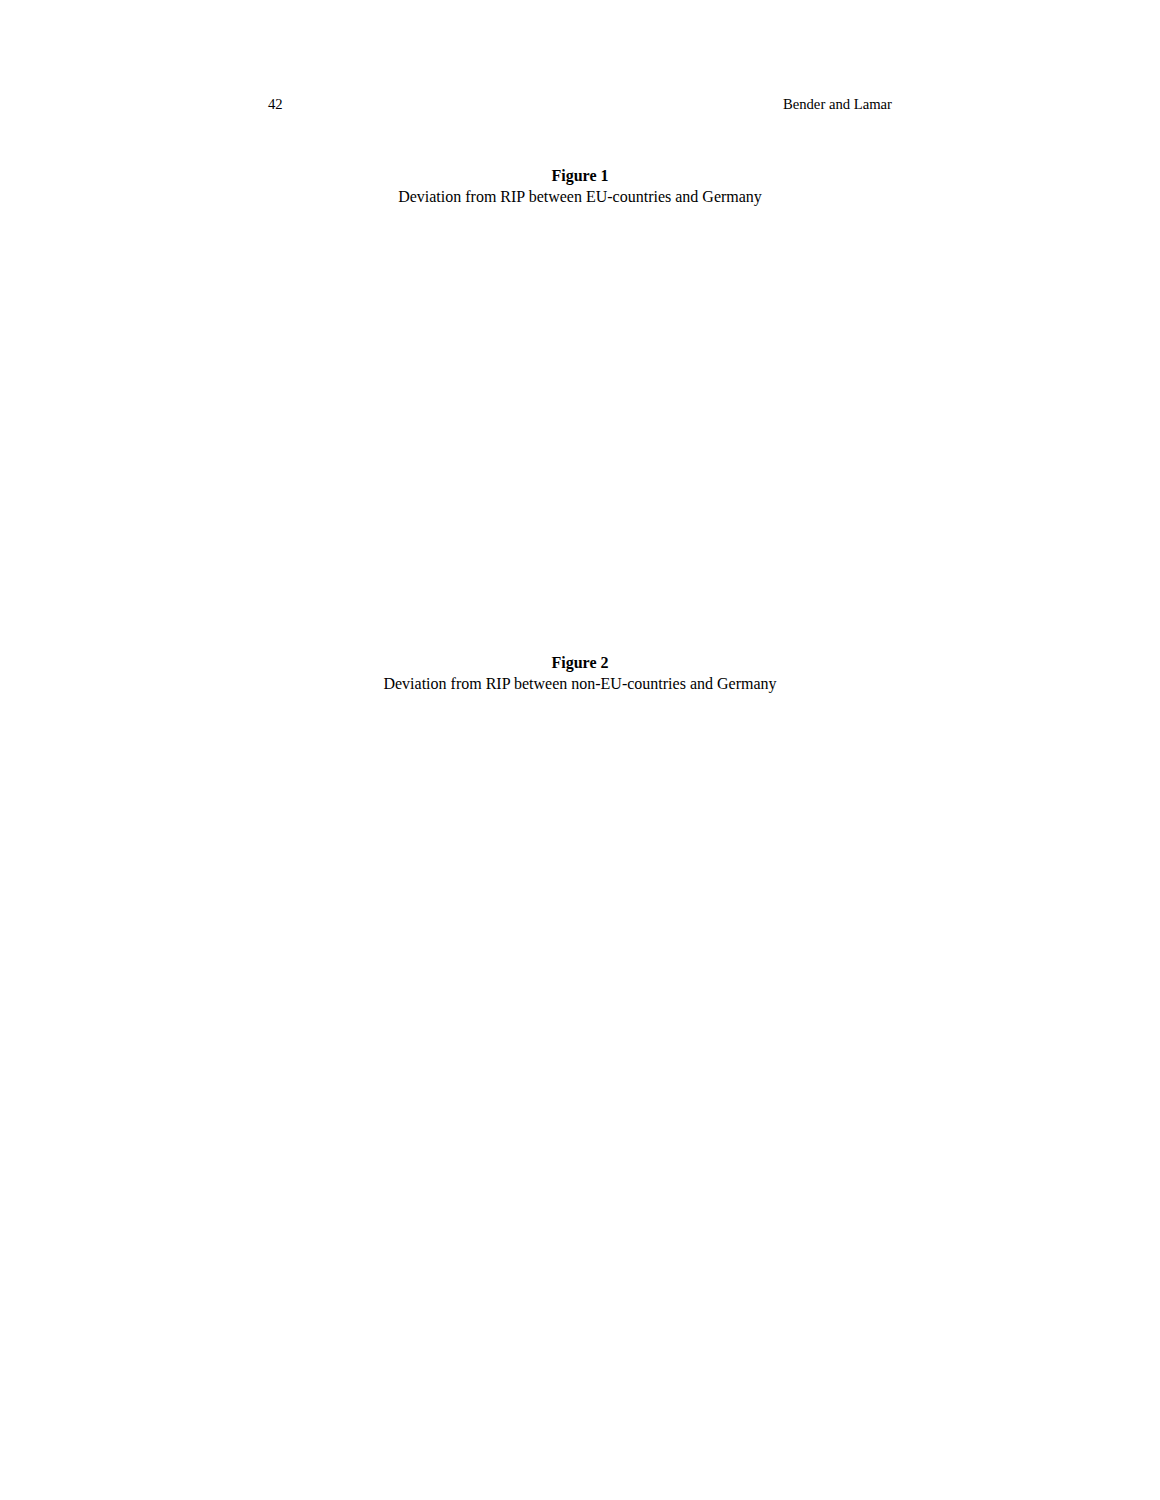42 Bender and Lamar
Figure 1
Deviation from RIP between EU-countries and Germany
Figure 2
Deviation from RIP between non-EU-countries and Germany